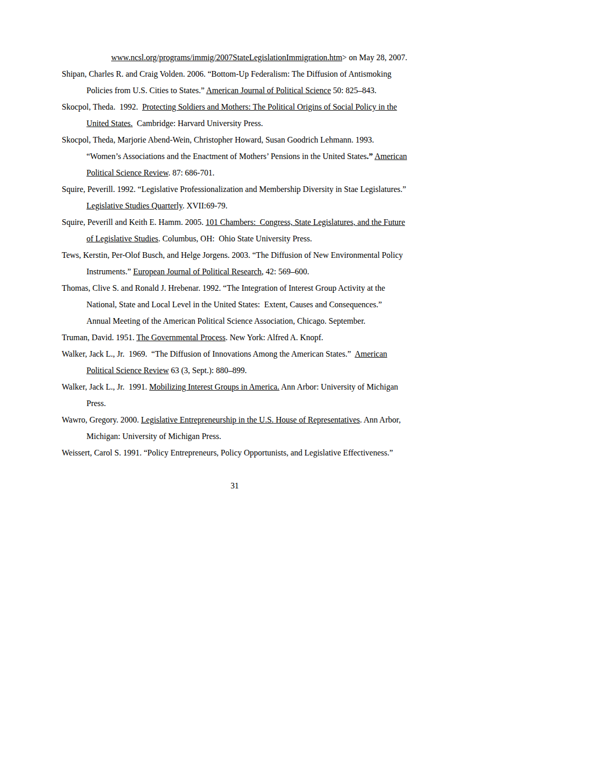www.ncsl.org/programs/immig/2007StateLegislationImmigration.htm> on May 28, 2007.
Shipan, Charles R. and Craig Volden. 2006. “Bottom-Up Federalism: The Diffusion of Antismoking Policies from U.S. Cities to States.” American Journal of Political Science 50: 825–843.
Skocpol, Theda. 1992. Protecting Soldiers and Mothers: The Political Origins of Social Policy in the United States. Cambridge: Harvard University Press.
Skocpol, Theda, Marjorie Abend-Wein, Christopher Howard, Susan Goodrich Lehmann. 1993. “Women’s Associations and the Enactment of Mothers’ Pensions in the United States.” American Political Science Review. 87: 686-701.
Squire, Peverill. 1992. “Legislative Professionalization and Membership Diversity in Stae Legislatures.” Legislative Studies Quarterly. XVII:69-79.
Squire, Peverill and Keith E. Hamm. 2005. 101 Chambers: Congress, State Legislatures, and the Future of Legislative Studies. Columbus, OH: Ohio State University Press.
Tews, Kerstin, Per-Olof Busch, and Helge Jorgens. 2003. “The Diffusion of New Environmental Policy Instruments.” European Journal of Political Research, 42: 569–600.
Thomas, Clive S. and Ronald J. Hrebenar. 1992. “The Integration of Interest Group Activity at the National, State and Local Level in the United States: Extent, Causes and Consequences.” Annual Meeting of the American Political Science Association, Chicago. September.
Truman, David. 1951. The Governmental Process. New York: Alfred A. Knopf.
Walker, Jack L., Jr. 1969. “The Diffusion of Innovations Among the American States.” American Political Science Review 63 (3, Sept.): 880–899.
Walker, Jack L., Jr. 1991. Mobilizing Interest Groups in America. Ann Arbor: University of Michigan Press.
Wawro, Gregory. 2000. Legislative Entrepreneurship in the U.S. House of Representatives. Ann Arbor, Michigan: University of Michigan Press.
Weissert, Carol S. 1991. “Policy Entrepreneurs, Policy Opportunists, and Legislative Effectiveness.”
31